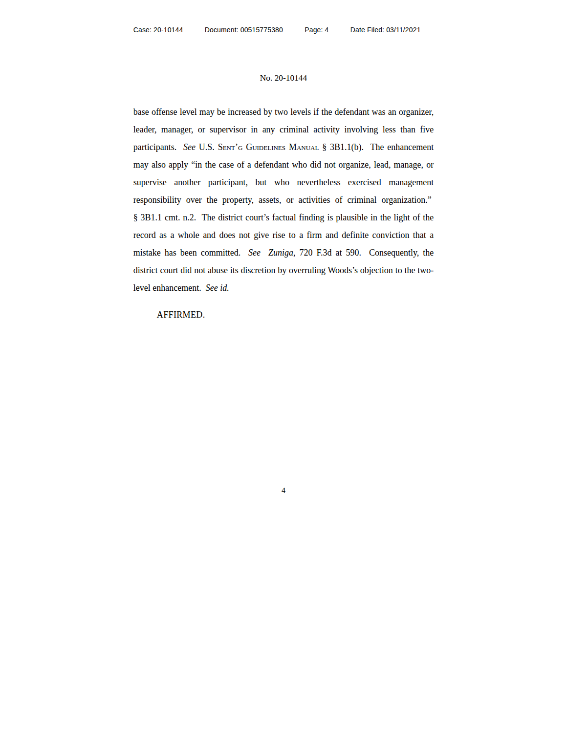Case: 20-10144 Document: 00515775380 Page: 4 Date Filed: 03/11/2021
No. 20-10144
base offense level may be increased by two levels if the defendant was an organizer, leader, manager, or supervisor in any criminal activity involving less than five participants. See U.S. Sent’g Guidelines Manual § 3B1.1(b). The enhancement may also apply “in the case of a defendant who did not organize, lead, manage, or supervise another participant, but who nevertheless exercised management responsibility over the property, assets, or activities of criminal organization.” § 3B1.1 cmt. n.2. The district court’s factual finding is plausible in the light of the record as a whole and does not give rise to a firm and definite conviction that a mistake has been committed. See Zuniga, 720 F.3d at 590. Consequently, the district court did not abuse its discretion by overruling Woods’s objection to the two-level enhancement. See id.
AFFIRMED.
4